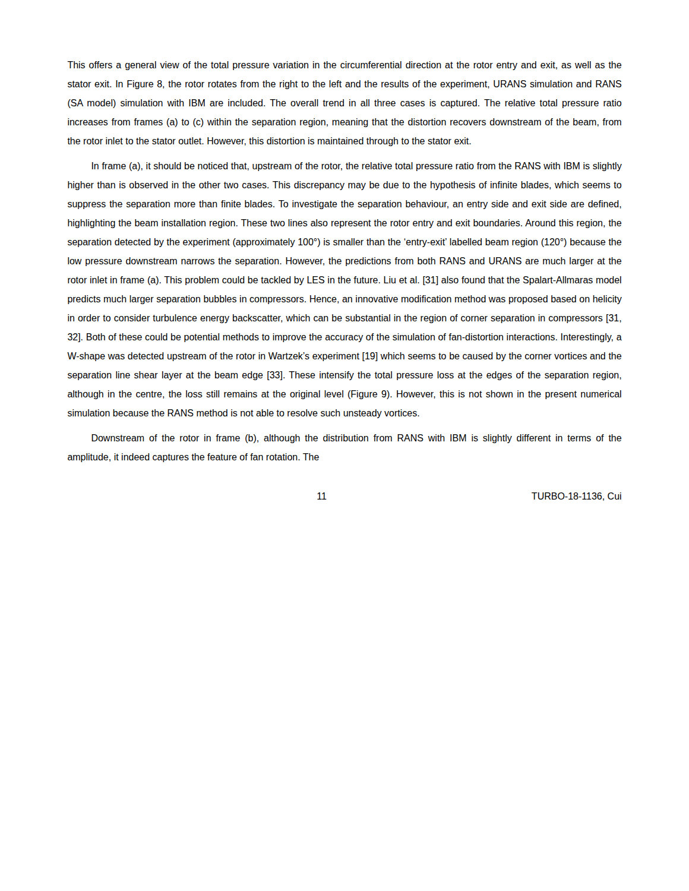This offers a general view of the total pressure variation in the circumferential direction at the rotor entry and exit, as well as the stator exit. In Figure 8, the rotor rotates from the right to the left and the results of the experiment, URANS simulation and RANS (SA model) simulation with IBM are included. The overall trend in all three cases is captured. The relative total pressure ratio increases from frames (a) to (c) within the separation region, meaning that the distortion recovers downstream of the beam, from the rotor inlet to the stator outlet. However, this distortion is maintained through to the stator exit.
In frame (a), it should be noticed that, upstream of the rotor, the relative total pressure ratio from the RANS with IBM is slightly higher than is observed in the other two cases. This discrepancy may be due to the hypothesis of infinite blades, which seems to suppress the separation more than finite blades. To investigate the separation behaviour, an entry side and exit side are defined, highlighting the beam installation region. These two lines also represent the rotor entry and exit boundaries. Around this region, the separation detected by the experiment (approximately 100°) is smaller than the ‘entry-exit’ labelled beam region (120°) because the low pressure downstream narrows the separation. However, the predictions from both RANS and URANS are much larger at the rotor inlet in frame (a). This problem could be tackled by LES in the future. Liu et al. [31] also found that the Spalart-Allmaras model predicts much larger separation bubbles in compressors. Hence, an innovative modification method was proposed based on helicity in order to consider turbulence energy backscatter, which can be substantial in the region of corner separation in compressors [31, 32]. Both of these could be potential methods to improve the accuracy of the simulation of fan-distortion interactions. Interestingly, a W-shape was detected upstream of the rotor in Wartzek’s experiment [19] which seems to be caused by the corner vortices and the separation line shear layer at the beam edge [33]. These intensify the total pressure loss at the edges of the separation region, although in the centre, the loss still remains at the original level (Figure 9). However, this is not shown in the present numerical simulation because the RANS method is not able to resolve such unsteady vortices.
Downstream of the rotor in frame (b), although the distribution from RANS with IBM is slightly different in terms of the amplitude, it indeed captures the feature of fan rotation. The
11 TURBO-18-1136, Cui